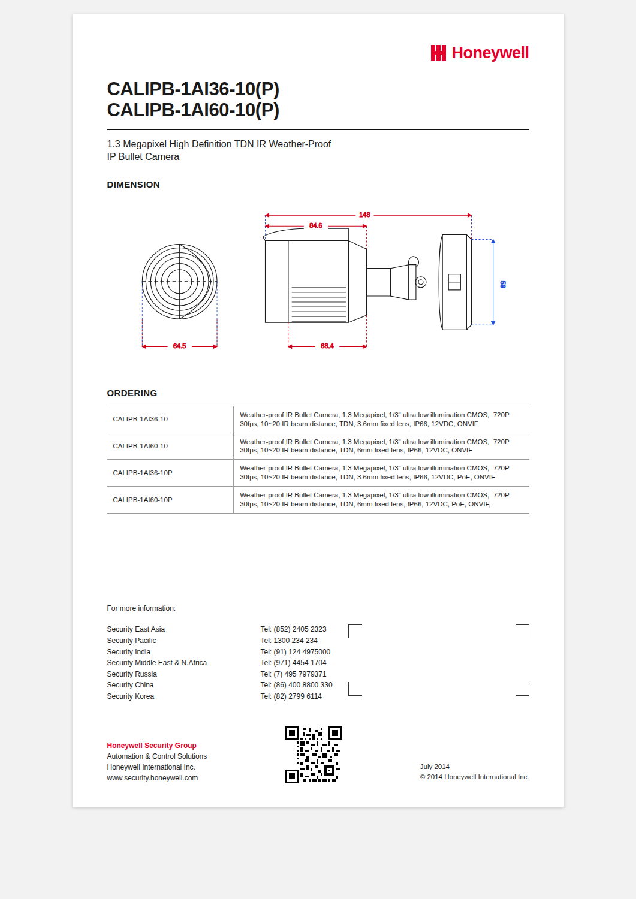Honeywell
CALIPB-1AI36-10(P) CALIPB-1AI60-10(P)
1.3 Megapixel High Definition TDN IR Weather-Proof
IP Bullet Camera
DIMENSION
148 84.6 64.5 68.4 59
ORDERING
| CALIPB-1AI36-10 | Weather-proof IR Bullet Camera, 1.3 Megapixel, 1/3" ultra low illumination CMOS, 720P 30fps, 10~20 IR beam distance, TDN, 3.6mm fixed lens, IP66, 12VDC, ONVIF |
| CALIPB-1AI60-10 | Weather-proof IR Bullet Camera, 1.3 Megapixel, 1/3" ultra low illumination CMOS, 720P 30fps, 10~20 IR beam distance, TDN, 6mm fixed lens, IP66, 12VDC, ONVIF |
| CALIPB-1AI36-10P | Weather-proof IR Bullet Camera, 1.3 Megapixel, 1/3" ultra low illumination CMOS, 720P 30fps, 10~20 IR beam distance, TDN, 3.6mm fixed lens, IP66, 12VDC, PoE, ONVIF |
| CALIPB-1AI60-10P | Weather-proof IR Bullet Camera, 1.3 Megapixel, 1/3" ultra low illumination CMOS, 720P 30fps, 10~20 IR beam distance, TDN, 6mm fixed lens, IP66, 12VDC, PoE, ONVIF, |
For more information:
Security East Asia
Security Pacific
Security India
Security Middle East & N.Africa
Security Russia
Security China
Security Korea
Tel: (852) 2405 2323
Tel: 1300 234 234
Tel: (91) 124 4975000
Tel: (971) 4454 1704
Tel: (7) 495 7979371
Tel: (86) 400 8800 330
Tel: (82) 2799 6114
Honeywell Security Group
Automation & Control Solutions
Honeywell International Inc.
www.security.honeywell.com
July 2014
© 2014 Honeywell International Inc.